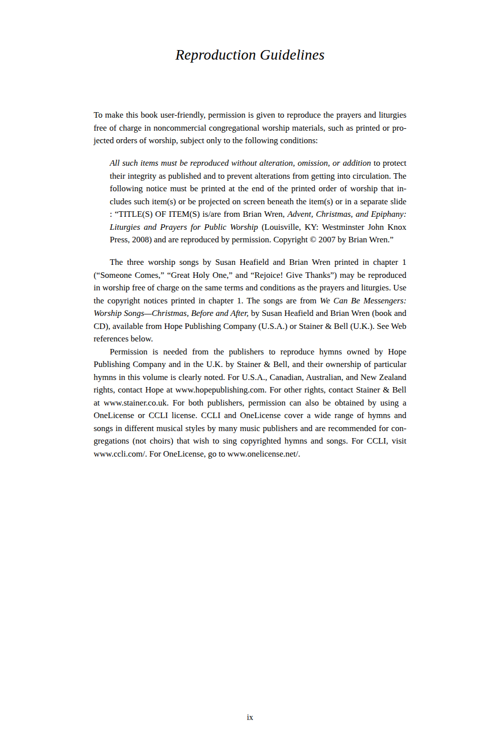Reproduction Guidelines
To make this book user-friendly, permission is given to reproduce the prayers and liturgies free of charge in noncommercial congregational worship materials, such as printed or projected orders of worship, subject only to the following conditions:
All such items must be reproduced without alteration, omission, or addition to protect their integrity as published and to prevent alterations from getting into circulation. The following notice must be printed at the end of the printed order of worship that includes such item(s) or be projected on screen beneath the item(s) or in a separate slide : “TITLE(S) OF ITEM(S) is/are from Brian Wren, Advent, Christmas, and Epiphany: Liturgies and Prayers for Public Worship (Louisville, KY: Westminster John Knox Press, 2008) and are reproduced by permission. Copyright © 2007 by Brian Wren.”
The three worship songs by Susan Heafield and Brian Wren printed in chapter 1 (“Someone Comes,” “Great Holy One,” and “Rejoice! Give Thanks”) may be reproduced in worship free of charge on the same terms and conditions as the prayers and liturgies. Use the copyright notices printed in chapter 1. The songs are from We Can Be Messengers: Worship Songs—Christmas, Before and After, by Susan Heafield and Brian Wren (book and CD), available from Hope Publishing Company (U.S.A.) or Stainer & Bell (U.K.). See Web references below.
Permission is needed from the publishers to reproduce hymns owned by Hope Publishing Company and in the U.K. by Stainer & Bell, and their ownership of particular hymns in this volume is clearly noted. For U.S.A., Canadian, Australian, and New Zealand rights, contact Hope at www.hopepublishing.com. For other rights, contact Stainer & Bell at www.stainer.co.uk. For both publishers, permission can also be obtained by using a OneLicense or CCLI license. CCLI and OneLicense cover a wide range of hymns and songs in different musical styles by many music publishers and are recommended for congregations (not choirs) that wish to sing copyrighted hymns and songs. For CCLI, visit www.ccli.com/. For OneLicense, go to www.onelicense.net/.
ix